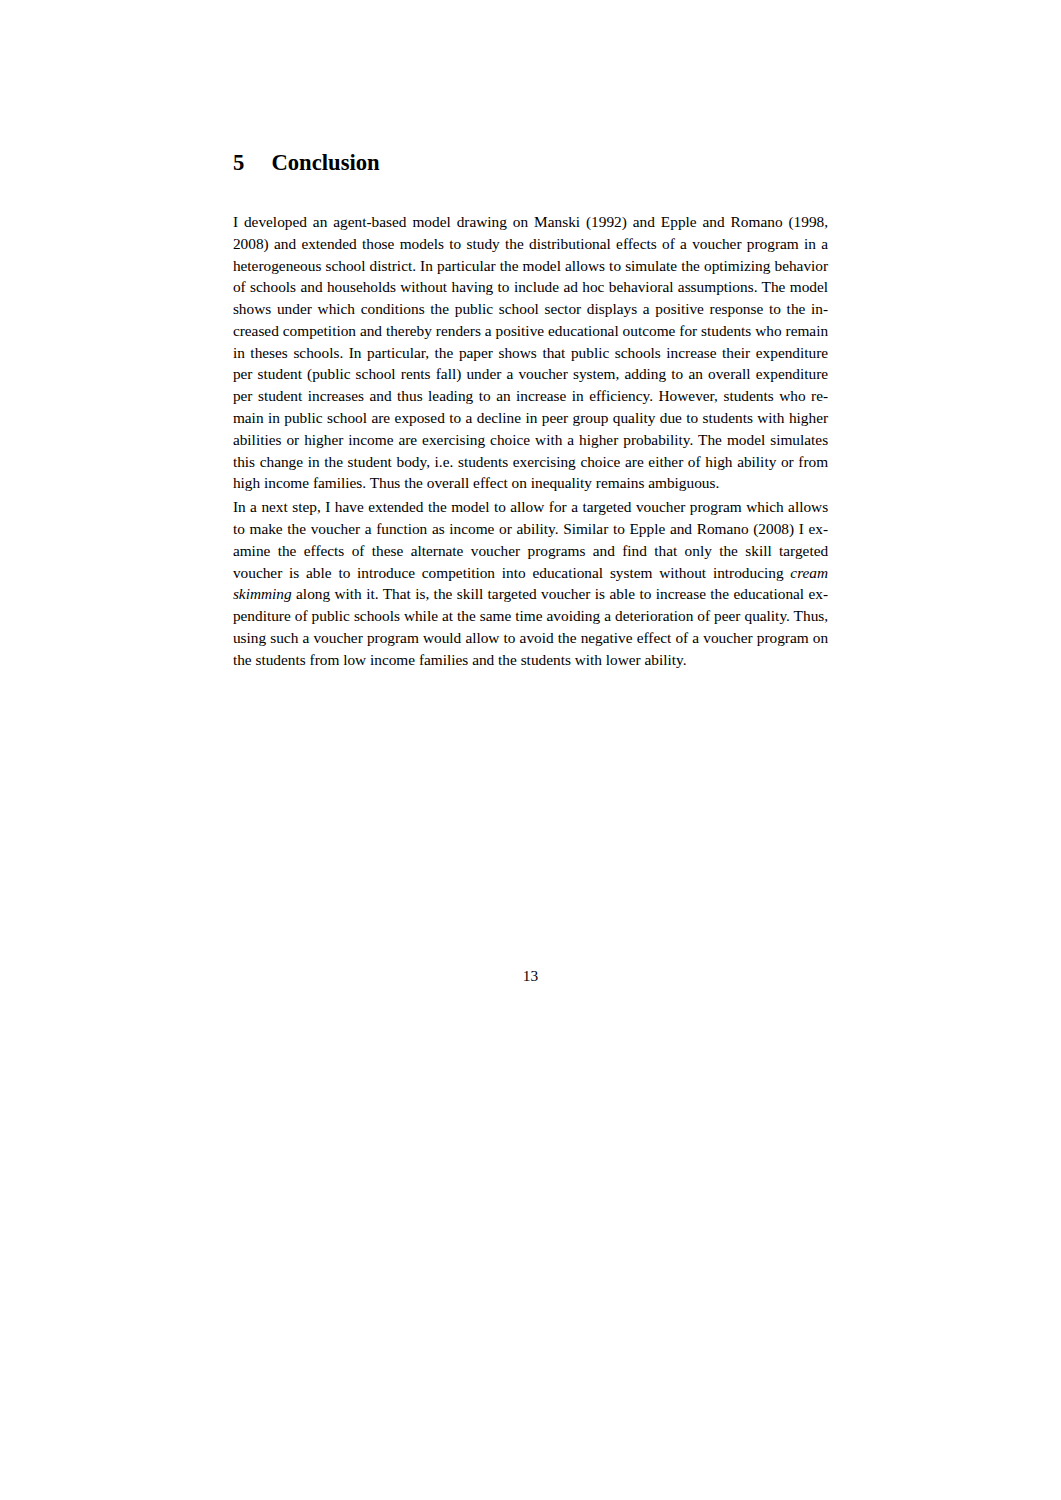5 Conclusion
I developed an agent-based model drawing on Manski (1992) and Epple and Romano (1998, 2008) and extended those models to study the distributional effects of a voucher program in a heterogeneous school district. In particular the model allows to simulate the optimizing behavior of schools and households without having to include ad hoc behavioral assumptions. The model shows under which conditions the public school sector displays a positive response to the increased competition and thereby renders a positive educational outcome for students who remain in theses schools. In particular, the paper shows that public schools increase their expenditure per student (public school rents fall) under a voucher system, adding to an overall expenditure per student increases and thus leading to an increase in efficiency. However, students who remain in public school are exposed to a decline in peer group quality due to students with higher abilities or higher income are exercising choice with a higher probability. The model simulates this change in the student body, i.e. students exercising choice are either of high ability or from high income families. Thus the overall effect on inequality remains ambiguous.
In a next step, I have extended the model to allow for a targeted voucher program which allows to make the voucher a function as income or ability. Similar to Epple and Romano (2008) I examine the effects of these alternate voucher programs and find that only the skill targeted voucher is able to introduce competition into educational system without introducing cream skimming along with it. That is, the skill targeted voucher is able to increase the educational expenditure of public schools while at the same time avoiding a deterioration of peer quality. Thus, using such a voucher program would allow to avoid the negative effect of a voucher program on the students from low income families and the students with lower ability.
13